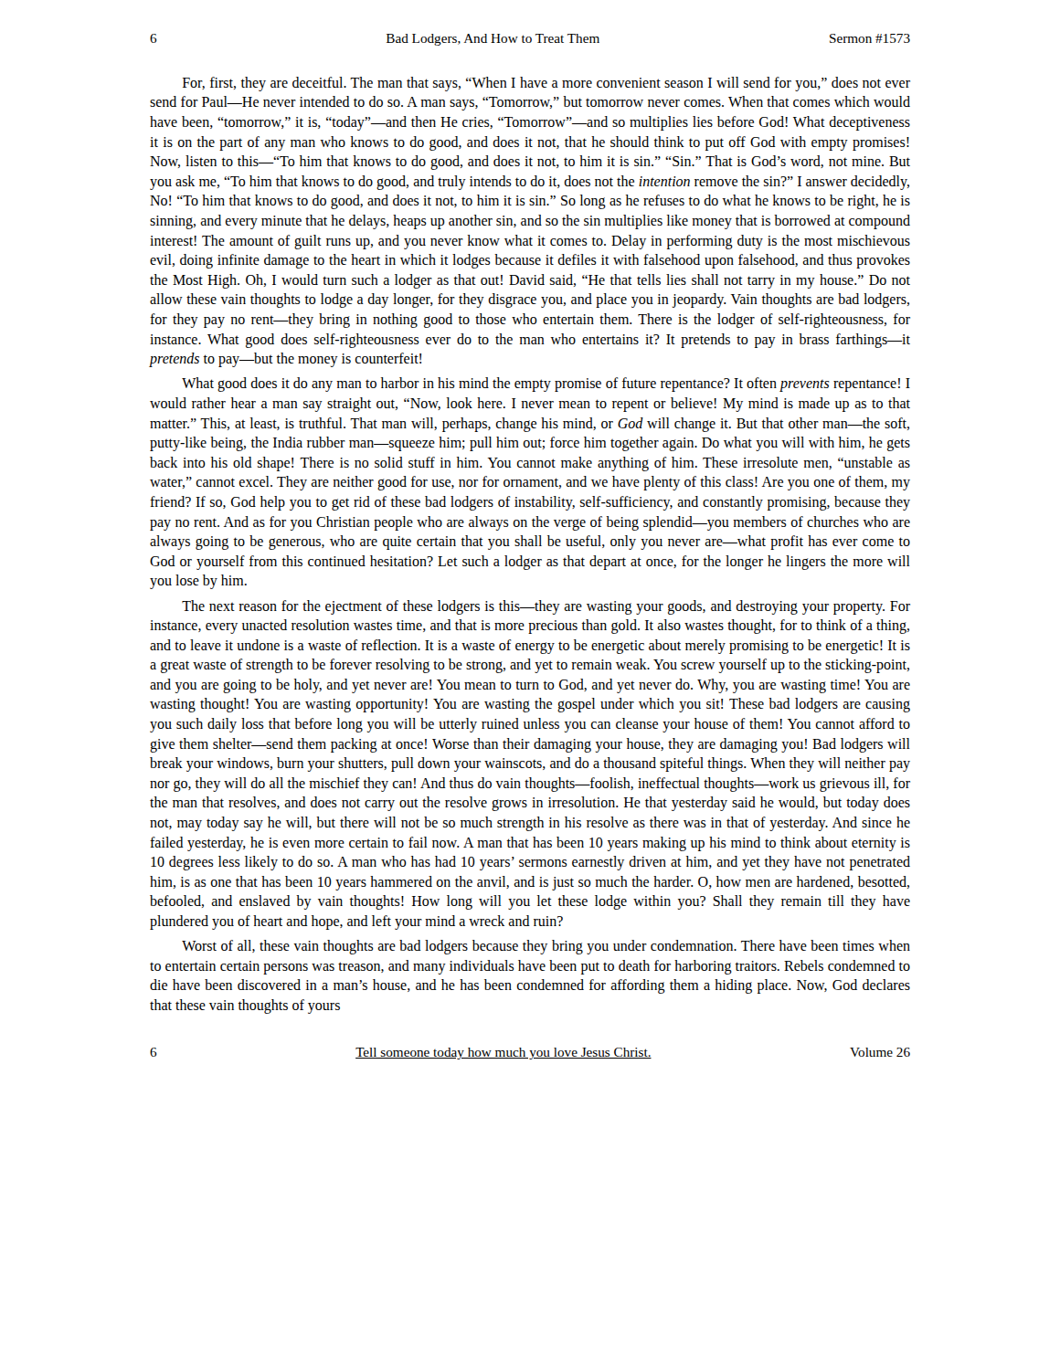6 Bad Lodgers, And How to Treat Them Sermon #1573
For, first, they are deceitful. The man that says, “When I have a more convenient season I will send for you,” does not ever send for Paul—He never intended to do so. A man says, “Tomorrow,” but tomorrow never comes. When that comes which would have been, “tomorrow,” it is, “today”—and then He cries, “Tomorrow”—and so multiplies lies before God! What deceptiveness it is on the part of any man who knows to do good, and does it not, that he should think to put off God with empty promises! Now, listen to this—“To him that knows to do good, and does it not, to him it is sin.” “Sin.” That is God’s word, not mine. But you ask me, “To him that knows to do good, and truly intends to do it, does not the intention remove the sin?” I answer decidedly, No! “To him that knows to do good, and does it not, to him it is sin.” So long as he refuses to do what he knows to be right, he is sinning, and every minute that he delays, heaps up another sin, and so the sin multiplies like money that is borrowed at compound interest! The amount of guilt runs up, and you never know what it comes to. Delay in performing duty is the most mischievous evil, doing infinite damage to the heart in which it lodges because it defiles it with falsehood upon falsehood, and thus provokes the Most High. Oh, I would turn such a lodger as that out! David said, “He that tells lies shall not tarry in my house.” Do not allow these vain thoughts to lodge a day longer, for they disgrace you, and place you in jeopardy. Vain thoughts are bad lodgers, for they pay no rent—they bring in nothing good to those who entertain them. There is the lodger of self-righteousness, for instance. What good does self-righteousness ever do to the man who entertains it? It pretends to pay in brass farthings—it pretends to pay—but the money is counterfeit!
What good does it do any man to harbor in his mind the empty promise of future repentance? It often prevents repentance! I would rather hear a man say straight out, “Now, look here. I never mean to repent or believe! My mind is made up as to that matter.” This, at least, is truthful. That man will, perhaps, change his mind, or God will change it. But that other man—the soft, putty-like being, the India rubber man—squeeze him; pull him out; force him together again. Do what you will with him, he gets back into his old shape! There is no solid stuff in him. You cannot make anything of him. These irresolute men, “unstable as water,” cannot excel. They are neither good for use, nor for ornament, and we have plenty of this class! Are you one of them, my friend? If so, God help you to get rid of these bad lodgers of instability, self-sufficiency, and constantly promising, because they pay no rent. And as for you Christian people who are always on the verge of being splendid—you members of churches who are always going to be generous, who are quite certain that you shall be useful, only you never are—what profit has ever come to God or yourself from this continued hesitation? Let such a lodger as that depart at once, for the longer he lingers the more will you lose by him.
The next reason for the ejectment of these lodgers is this—they are wasting your goods, and destroying your property. For instance, every unacted resolution wastes time, and that is more precious than gold. It also wastes thought, for to think of a thing, and to leave it undone is a waste of reflection. It is a waste of energy to be energetic about merely promising to be energetic! It is a great waste of strength to be forever resolving to be strong, and yet to remain weak. You screw yourself up to the sticking-point, and you are going to be holy, and yet never are! You mean to turn to God, and yet never do. Why, you are wasting time! You are wasting thought! You are wasting opportunity! You are wasting the gospel under which you sit! These bad lodgers are causing you such daily loss that before long you will be utterly ruined unless you can cleanse your house of them! You cannot afford to give them shelter—send them packing at once! Worse than their damaging your house, they are damaging you! Bad lodgers will break your windows, burn your shutters, pull down your wainscots, and do a thousand spiteful things. When they will neither pay nor go, they will do all the mischief they can! And thus do vain thoughts—foolish, ineffectual thoughts—work us grievous ill, for the man that resolves, and does not carry out the resolve grows in irresolution. He that yesterday said he would, but today does not, may today say he will, but there will not be so much strength in his resolve as there was in that of yesterday. And since he failed yesterday, he is even more certain to fail now. A man that has been 10 years making up his mind to think about eternity is 10 degrees less likely to do so. A man who has had 10 years’ sermons earnestly driven at him, and yet they have not penetrated him, is as one that has been 10 years hammered on the anvil, and is just so much the harder. O, how men are hardened, besotted, befooled, and enslaved by vain thoughts! How long will you let these lodge within you? Shall they remain till they have plundered you of heart and hope, and left your mind a wreck and ruin?
Worst of all, these vain thoughts are bad lodgers because they bring you under condemnation. There have been times when to entertain certain persons was treason, and many individuals have been put to death for harboring traitors. Rebels condemned to die have been discovered in a man’s house, and he has been condemned for affording them a hiding place. Now, God declares that these vain thoughts of yours
6 Tell someone today how much you love Jesus Christ. Volume 26